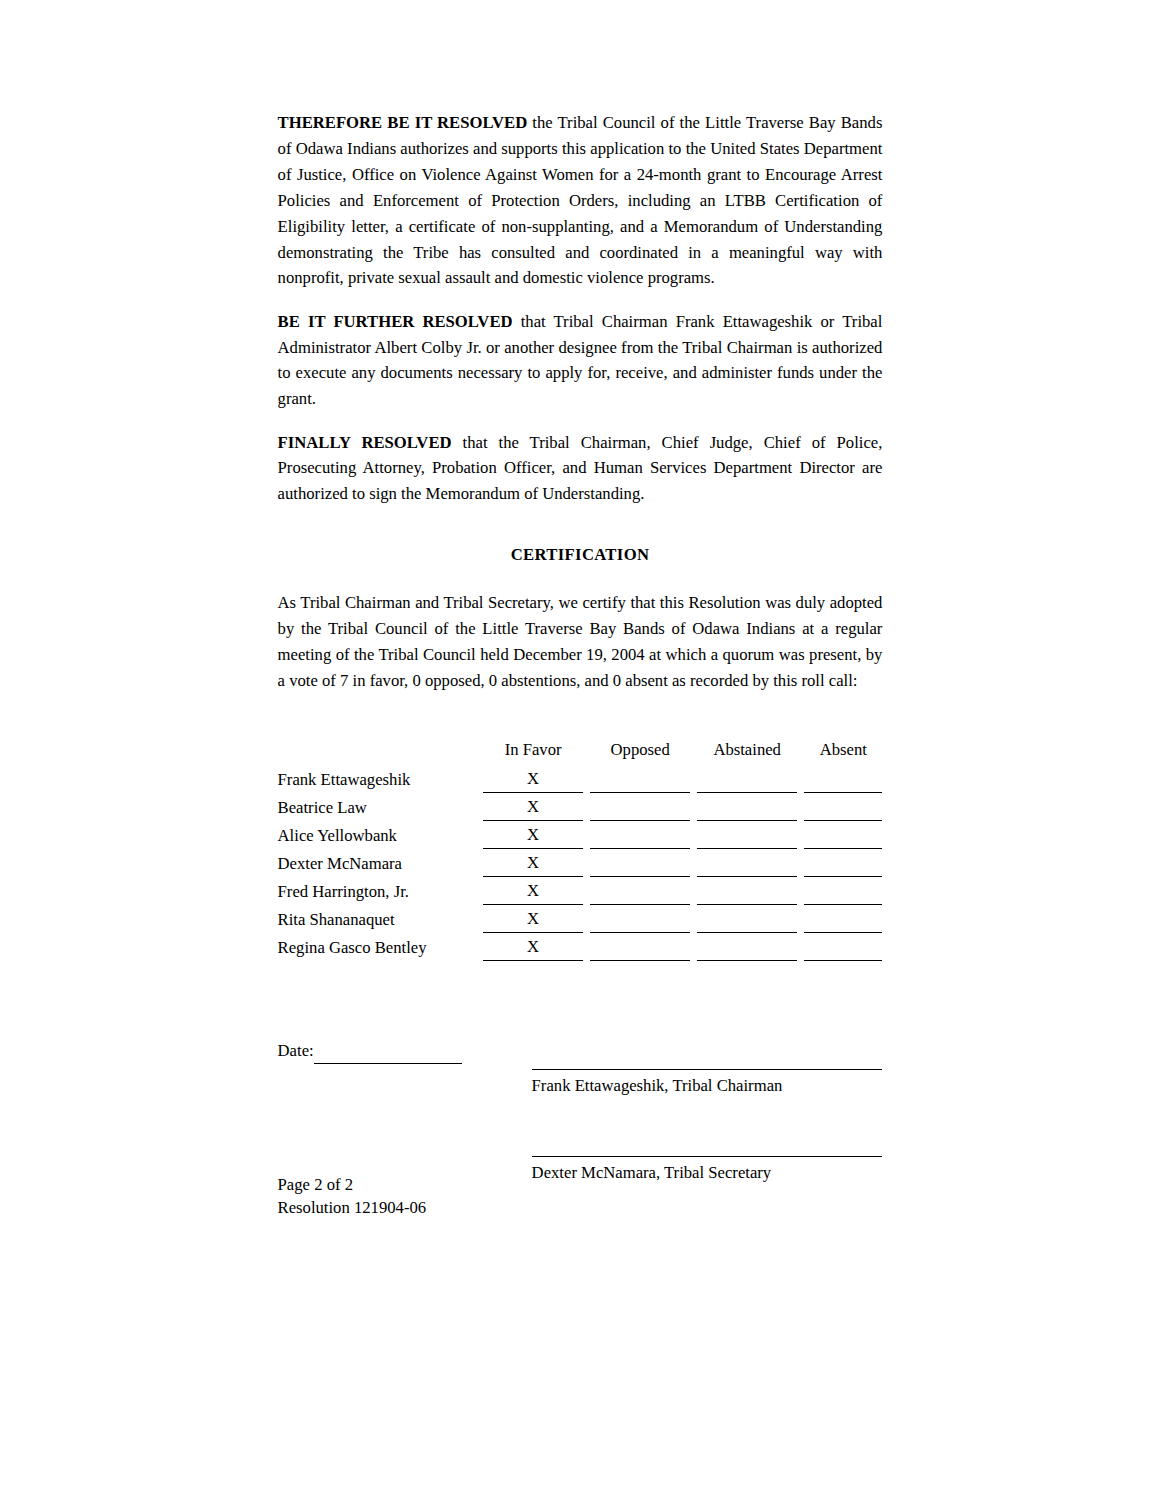THEREFORE BE IT RESOLVED the Tribal Council of the Little Traverse Bay Bands of Odawa Indians authorizes and supports this application to the United States Department of Justice, Office on Violence Against Women for a 24-month grant to Encourage Arrest Policies and Enforcement of Protection Orders, including an LTBB Certification of Eligibility letter, a certificate of non-supplanting, and a Memorandum of Understanding demonstrating the Tribe has consulted and coordinated in a meaningful way with nonprofit, private sexual assault and domestic violence programs.
BE IT FURTHER RESOLVED that Tribal Chairman Frank Ettawageshik or Tribal Administrator Albert Colby Jr. or another designee from the Tribal Chairman is authorized to execute any documents necessary to apply for, receive, and administer funds under the grant.
FINALLY RESOLVED that the Tribal Chairman, Chief Judge, Chief of Police, Prosecuting Attorney, Probation Officer, and Human Services Department Director are authorized to sign the Memorandum of Understanding.
CERTIFICATION
As Tribal Chairman and Tribal Secretary, we certify that this Resolution was duly adopted by the Tribal Council of the Little Traverse Bay Bands of Odawa Indians at a regular meeting of the Tribal Council held December 19, 2004 at which a quorum was present, by a vote of 7 in favor, 0 opposed, 0 abstentions, and 0 absent as recorded by this roll call:
| | In Favor | | Opposed | | Abstained | | Absent |
| --- | --- | --- | --- | --- | --- | --- | --- |
| Frank Ettawageshik | X | | | | | | |
| Beatrice Law | X | | | | | | |
| Alice Yellowbank | X | | | | | | |
| Dexter McNamara | X | | | | | | |
| Fred Harrington, Jr. | X | | | | | | |
| Rita Shananaquet | X | | | | | | |
| Regina Gasco Bentley | X | | | | | | |
Date:
Frank Ettawageshik, Tribal Chairman
Dexter McNamara, Tribal Secretary
Page 2 of 2
Resolution 121904-06